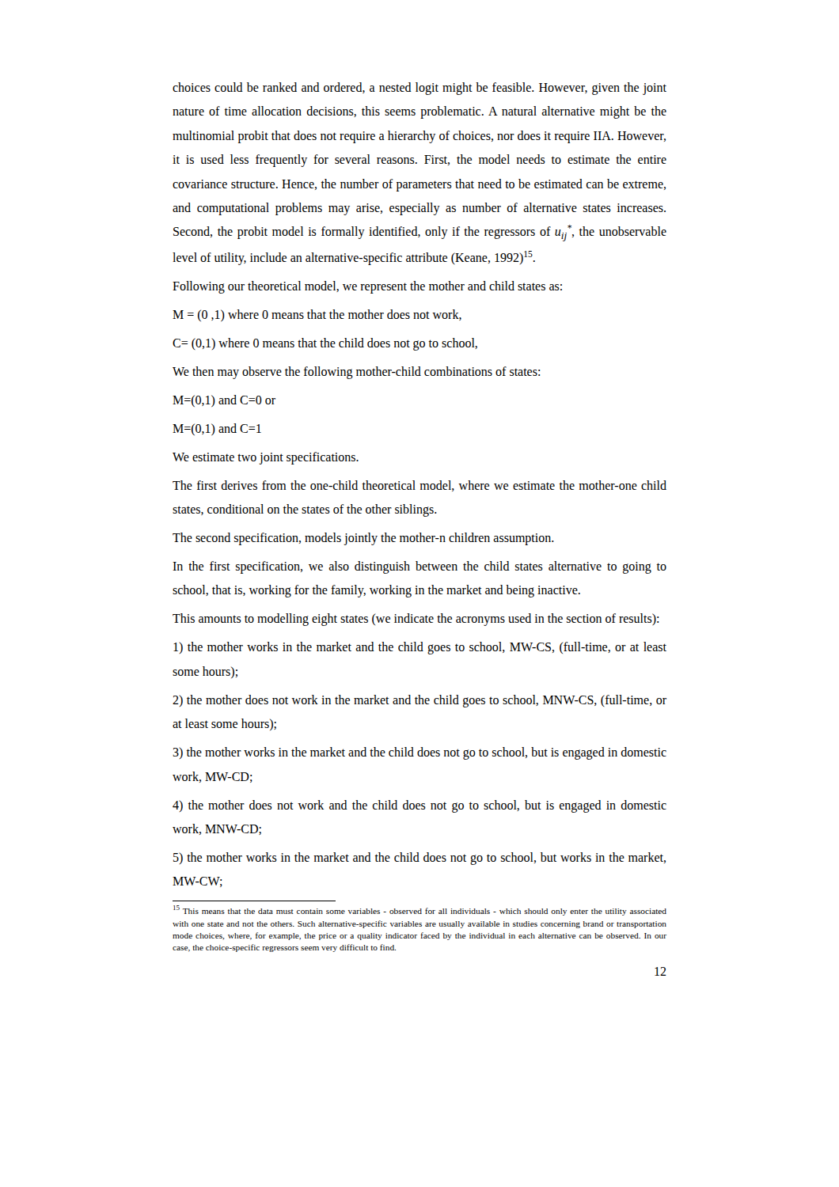choices could be ranked and ordered, a nested logit might be feasible. However, given the joint nature of time allocation decisions, this seems problematic. A natural alternative might be the multinomial probit that does not require a hierarchy of choices, nor does it require IIA. However, it is used less frequently for several reasons. First, the model needs to estimate the entire covariance structure. Hence, the number of parameters that need to be estimated can be extreme, and computational problems may arise, especially as number of alternative states increases. Second, the probit model is formally identified, only if the regressors of uij*, the unobservable level of utility, include an alternative-specific attribute (Keane, 1992)15.
Following our theoretical model, we represent the mother and child states as:
M = (0 ,1) where 0 means that the mother does not work,
C= (0,1) where 0 means that the child does not go to school,
We then may observe the following mother-child combinations of states:
M=(0,1) and C=0 or
M=(0,1) and C=1
We estimate two joint specifications.
The first derives from the one-child theoretical model, where we estimate the mother-one child states, conditional on the states of the other siblings.
The second specification, models jointly the mother-n children assumption.
In the first specification, we also distinguish between the child states alternative to going to school, that is, working for the family, working in the market and being inactive.
This amounts to modelling eight states (we indicate the acronyms used in the section of results):
1) the mother works in the market and the child goes to school, MW-CS, (full-time, or at least some hours);
2) the mother does not work in the market and the child goes to school, MNW-CS, (full-time, or at least some hours);
3) the mother works in the market and the child does not go to school, but is engaged in domestic work, MW-CD;
4) the mother does not work and the child does not go to school, but is engaged in domestic work, MNW-CD;
5) the mother works in the market and the child does not go to school, but works in the market, MW-CW;
15 This means that the data must contain some variables - observed for all individuals - which should only enter the utility associated with one state and not the others. Such alternative-specific variables are usually available in studies concerning brand or transportation mode choices, where, for example, the price or a quality indicator faced by the individual in each alternative can be observed. In our case, the choice-specific regressors seem very difficult to find.
12